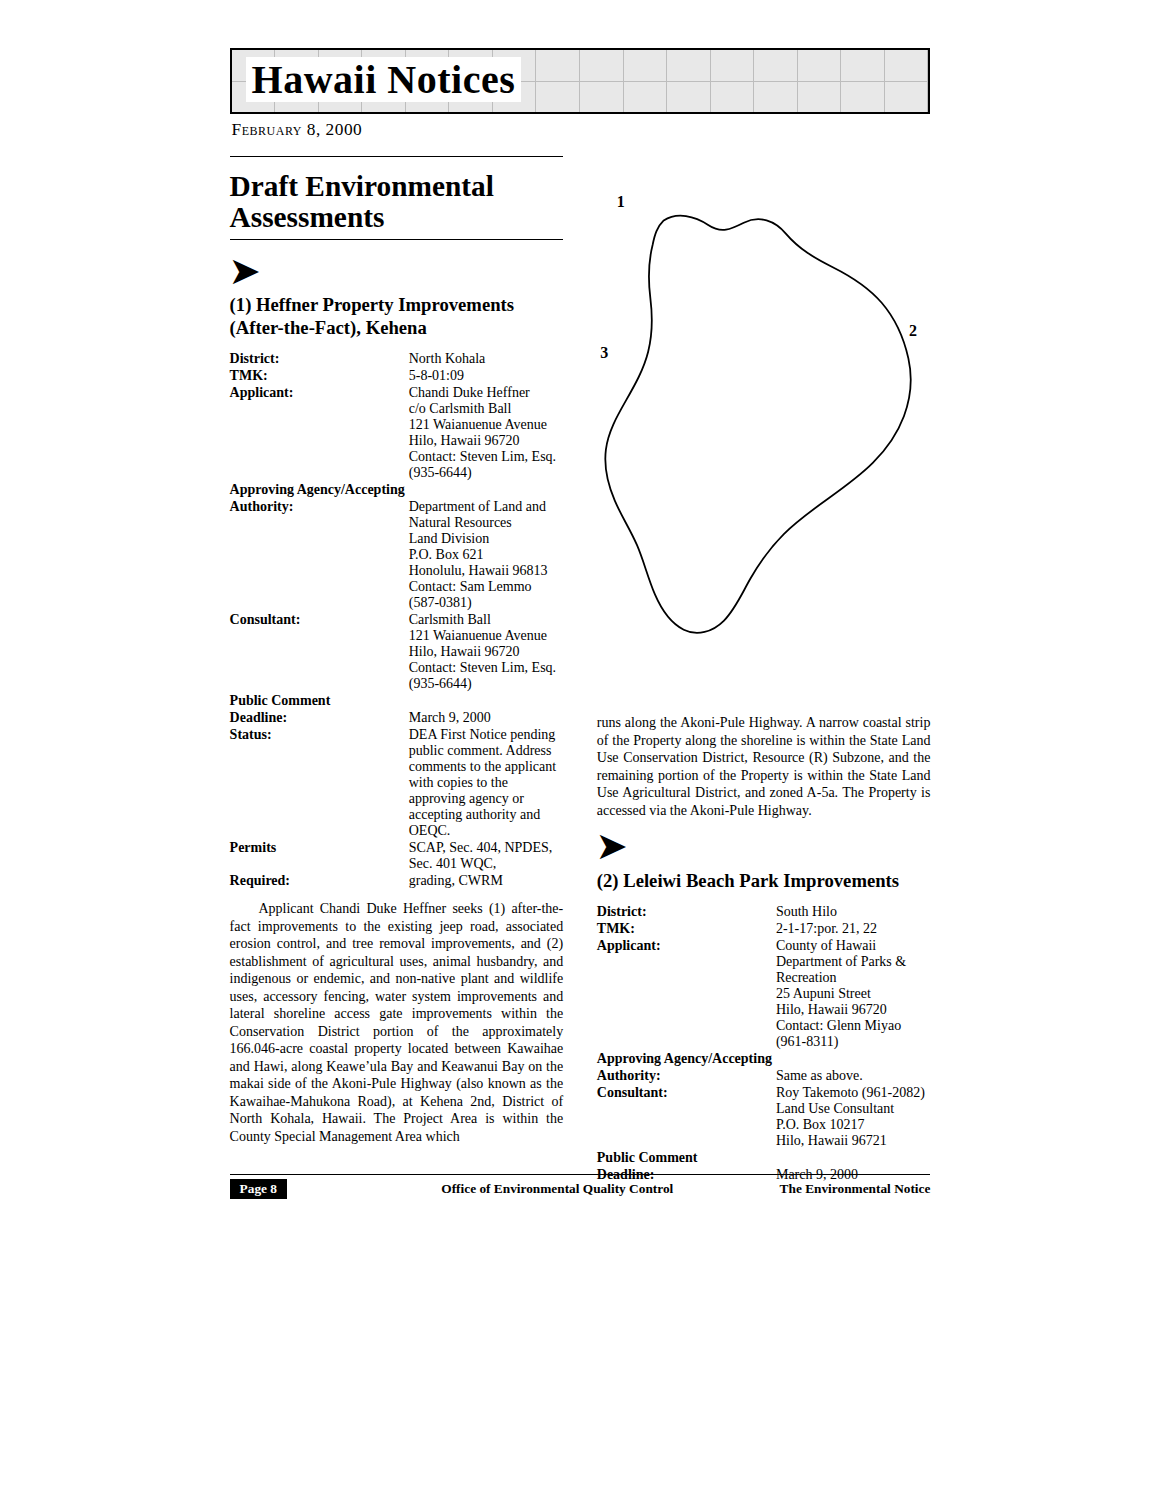Hawaii Notices
February 8, 2000
Draft Environmental Assessments
➤
(1) Heffner Property Improvements (After-the-Fact), Kehena
| District: | North Kohala |
| TMK: | 5-8-01:09 |
| Applicant: | Chandi Duke Heffner c/o Carlsmith Ball 121 Waianuenue Avenue Hilo, Hawaii 96720 Contact: Steven Lim, Esq. (935-6644) |
| Approving Agency/Accepting | |
| Authority: | Department of Land and Natural Resources Land Division P.O. Box 621 Honolulu, Hawaii 96813 Contact: Sam Lemmo (587-0381) |
| Consultant: | Carlsmith Ball 121 Waianuenue Avenue Hilo, Hawaii 96720 Contact: Steven Lim, Esq. (935-6644) |
| Public Comment | |
| Deadline: | March 9, 2000 |
| Status: | DEA First Notice pending public comment. Address comments to the applicant with copies to the approving agency or accepting authority and OEQC. |
| Permits | SCAP, Sec. 404, NPDES, Sec. 401 WQC, |
| Required: | grading, CWRM |
Applicant Chandi Duke Heffner seeks (1) after-the-fact improvements to the existing jeep road, associated erosion control, and tree removal improvements, and (2) establishment of agricultural uses, animal husbandry, and indigenous or endemic, and non-native plant and wildlife uses, accessory fencing, water system improvements and lateral shoreline access gate improvements within the Conservation District portion of the approximately 166.046-acre coastal property located between Kawaihae and Hawi, along Keawe’ula Bay and Keawanui Bay on the makai side of the Akoni-Pule Highway (also known as the Kawaihae-Mahukona Road), at Kehena 2nd, District of North Kohala, Hawaii. The Project Area is within the County Special Management Area which
1 2 3
runs along the Akoni-Pule Highway. A narrow coastal strip of the Property along the shoreline is within the State Land Use Conservation District, Resource (R) Subzone, and the remaining portion of the Property is within the State Land Use Agricultural District, and zoned A-5a. The Property is accessed via the Akoni-Pule Highway.
➤
(2) Leleiwi Beach Park Improvements
| District: | South Hilo |
| TMK: | 2-1-17:por. 21, 22 |
| Applicant: | County of Hawaii Department of Parks & Recreation 25 Aupuni Street Hilo, Hawaii 96720 Contact: Glenn Miyao (961-8311) |
| Approving Agency/Accepting | |
| Authority: | Same as above. |
| Consultant: | Roy Takemoto (961-2082) Land Use Consultant P.O. Box 10217 Hilo, Hawaii 96721 |
| Public Comment | |
| Deadline: | March 9, 2000 |
Page 8
Office of Environmental Quality Control
The Environmental Notice